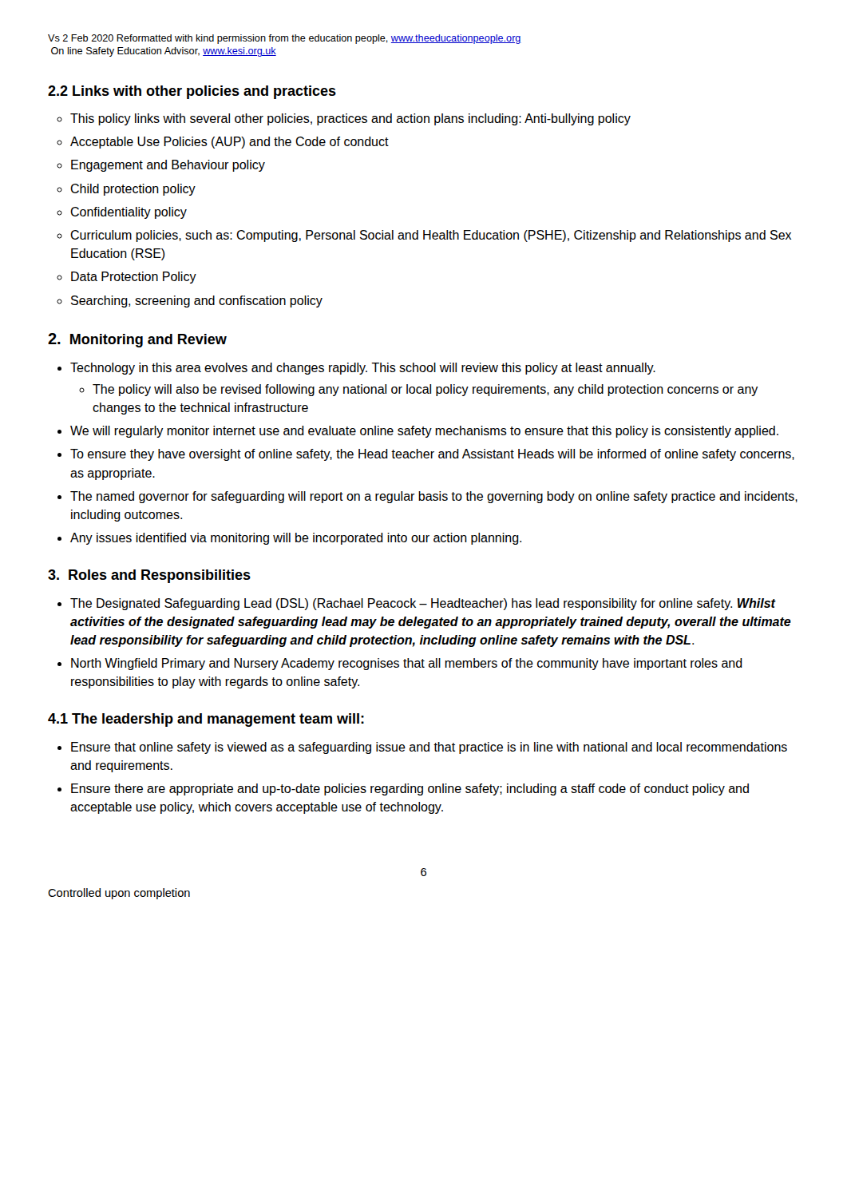Vs 2 Feb 2020 Reformatted with kind permission from the education people, www.theeducationpeople.org
On line Safety Education Advisor, www.kesi.org.uk
2.2 Links with other policies and practices
This policy links with several other policies, practices and action plans including: Anti-bullying policy
Acceptable Use Policies (AUP) and the Code of conduct
Engagement and Behaviour policy
Child protection policy
Confidentiality policy
Curriculum policies, such as: Computing, Personal Social and Health Education (PSHE), Citizenship and Relationships and Sex Education (RSE)
Data Protection Policy
Searching, screening and confiscation policy
2. Monitoring and Review
Technology in this area evolves and changes rapidly. This school will review this policy at least annually.
The policy will also be revised following any national or local policy requirements, any child protection concerns or any changes to the technical infrastructure
We will regularly monitor internet use and evaluate online safety mechanisms to ensure that this policy is consistently applied.
To ensure they have oversight of online safety, the Head teacher and Assistant Heads will be informed of online safety concerns, as appropriate.
The named governor for safeguarding will report on a regular basis to the governing body on online safety practice and incidents, including outcomes.
Any issues identified via monitoring will be incorporated into our action planning.
3. Roles and Responsibilities
The Designated Safeguarding Lead (DSL) (Rachael Peacock – Headteacher) has lead responsibility for online safety. Whilst activities of the designated safeguarding lead may be delegated to an appropriately trained deputy, overall the ultimate lead responsibility for safeguarding and child protection, including online safety remains with the DSL.
North Wingfield Primary and Nursery Academy recognises that all members of the community have important roles and responsibilities to play with regards to online safety.
4.1 The leadership and management team will:
Ensure that online safety is viewed as a safeguarding issue and that practice is in line with national and local recommendations and requirements.
Ensure there are appropriate and up-to-date policies regarding online safety; including a staff code of conduct policy and acceptable use policy, which covers acceptable use of technology.
6
Controlled upon completion